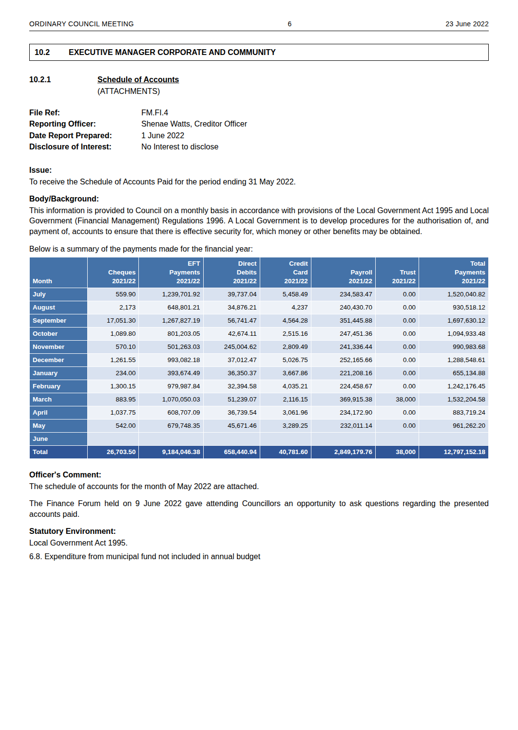ORDINARY COUNCIL MEETING 6 23 June 2022
10.2 EXECUTIVE MANAGER CORPORATE AND COMMUNITY
10.2.1 Schedule of Accounts
(ATTACHMENTS)
| File Ref: | FM.FI.4 |
| Reporting Officer: | Shenae Watts, Creditor Officer |
| Date Report Prepared: | 1 June 2022 |
| Disclosure of Interest: | No Interest to disclose |
Issue:
To receive the Schedule of Accounts Paid for the period ending 31 May 2022.
Body/Background:
This information is provided to Council on a monthly basis in accordance with provisions of the Local Government Act 1995 and Local Government (Financial Management) Regulations 1996. A Local Government is to develop procedures for the authorisation of, and payment of, accounts to ensure that there is effective security for, which money or other benefits may be obtained.
Below is a summary of the payments made for the financial year:
| Month | Cheques 2021/22 | EFT Payments 2021/22 | Direct Debits 2021/22 | Credit Card 2021/22 | Payroll 2021/22 | Trust 2021/22 | Total Payments 2021/22 |
| --- | --- | --- | --- | --- | --- | --- | --- |
| July | 559.90 | 1,239,701.92 | 39,737.04 | 5,458.49 | 234,583.47 | 0.00 | 1,520,040.82 |
| August | 2,173 | 648,801.21 | 34,876.21 | 4,237 | 240,430.70 | 0.00 | 930,518.12 |
| September | 17,051.30 | 1,267,827.19 | 56,741.47 | 4,564.28 | 351,445.88 | 0.00 | 1,697,630.12 |
| October | 1,089.80 | 801,203.05 | 42,674.11 | 2,515.16 | 247,451.36 | 0.00 | 1,094,933.48 |
| November | 570.10 | 501,263.03 | 245,004.62 | 2,809.49 | 241,336.44 | 0.00 | 990,983.68 |
| December | 1,261.55 | 993,082.18 | 37,012.47 | 5,026.75 | 252,165.66 | 0.00 | 1,288,548.61 |
| January | 234.00 | 393,674.49 | 36,350.37 | 3,667.86 | 221,208.16 | 0.00 | 655,134.88 |
| February | 1,300.15 | 979,987.84 | 32,394.58 | 4,035.21 | 224,458.67 | 0.00 | 1,242,176.45 |
| March | 883.95 | 1,070,050.03 | 51,239.07 | 2,116.15 | 369,915.38 | 38,000 | 1,532,204.58 |
| April | 1,037.75 | 608,707.09 | 36,739.54 | 3,061.96 | 234,172.90 | 0.00 | 883,719.24 |
| May | 542.00 | 679,748.35 | 45,671.46 | 3,289.25 | 232,011.14 | 0.00 | 961,262.20 |
| June | | | | | | | |
| Total | 26,703.50 | 9,184,046.38 | 658,440.94 | 40,781.60 | 2,849,179.76 | 38,000 | 12,797,152.18 |
Officer's Comment:
The schedule of accounts for the month of May 2022 are attached.
The Finance Forum held on 9 June 2022 gave attending Councillors an opportunity to ask questions regarding the presented accounts paid.
Statutory Environment:
Local Government Act 1995.
6.8. Expenditure from municipal fund not included in annual budget